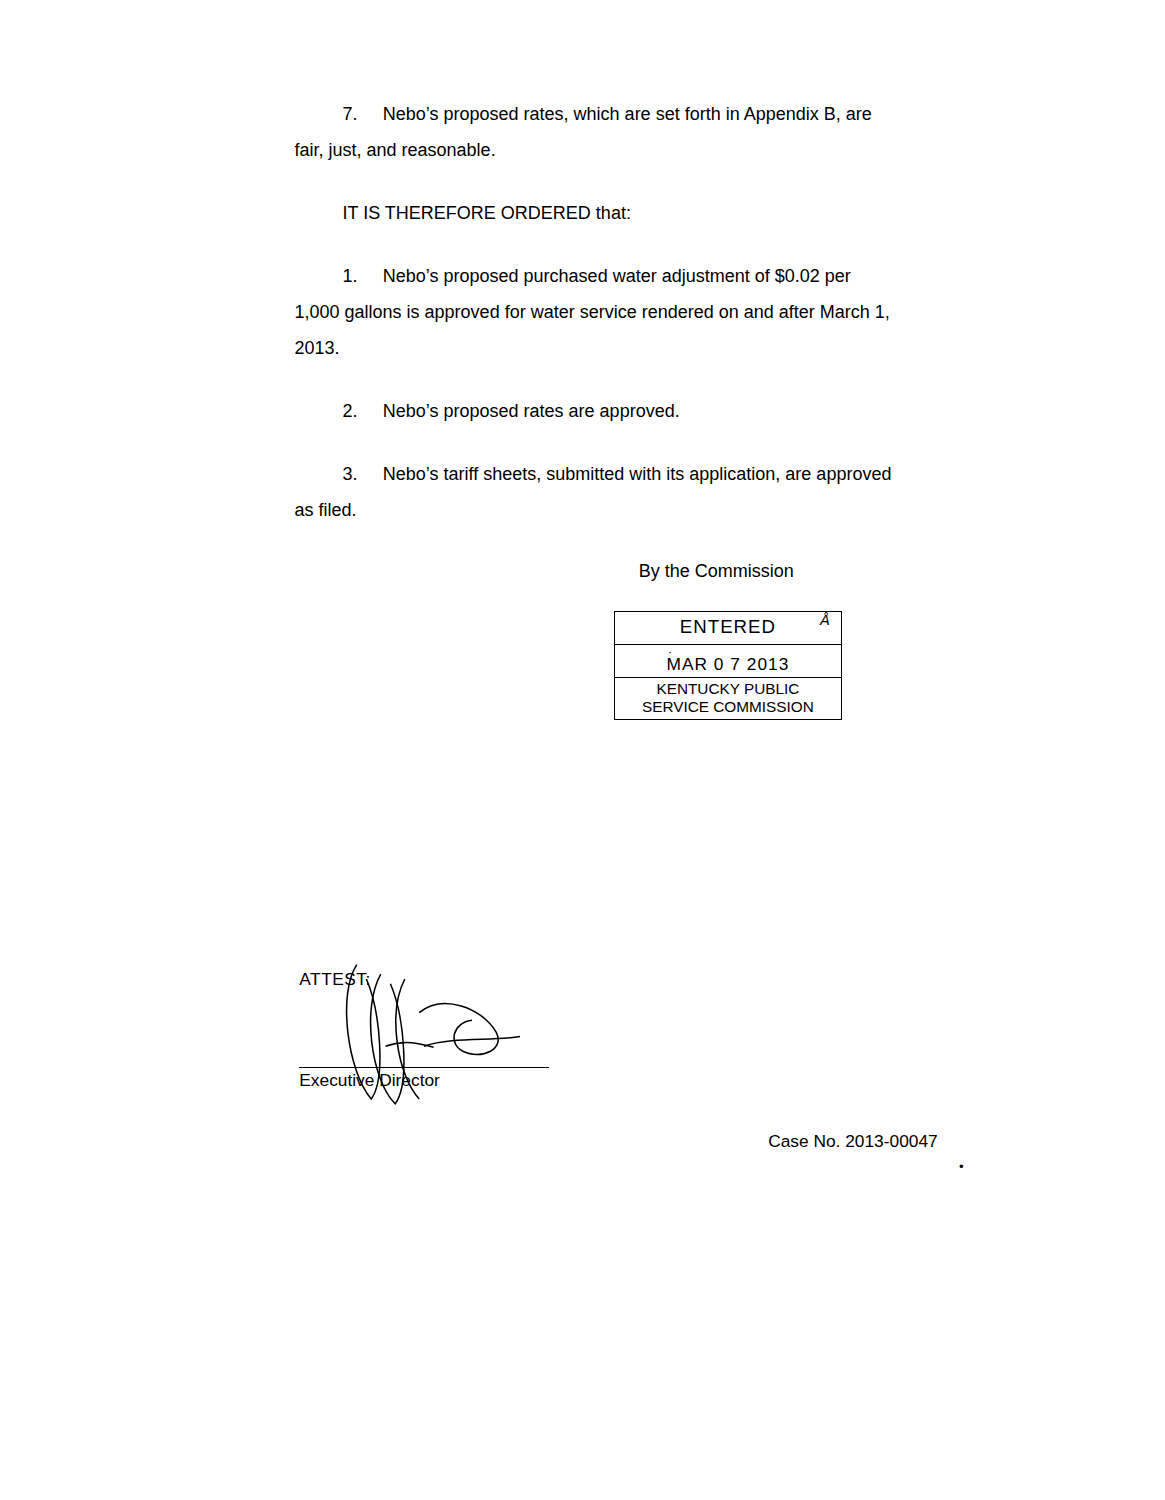7. Nebo’s proposed rates, which are set forth in Appendix B, are fair, just, and reasonable.
IT IS THEREFORE ORDERED that:
1. Nebo’s proposed purchased water adjustment of $0.02 per 1,000 gallons is approved for water service rendered on and after March 1, 2013.
2. Nebo’s proposed rates are approved.
3. Nebo’s tariff sheets, submitted with its application, are approved as filed.
By the Commission
ENTEREDÅ
· MAR 0 7 2013
KENTUCKY PUBLIC
SERVICE COMMISSION
ATTEST:
Executive Director
Case No. 2013-00047
•